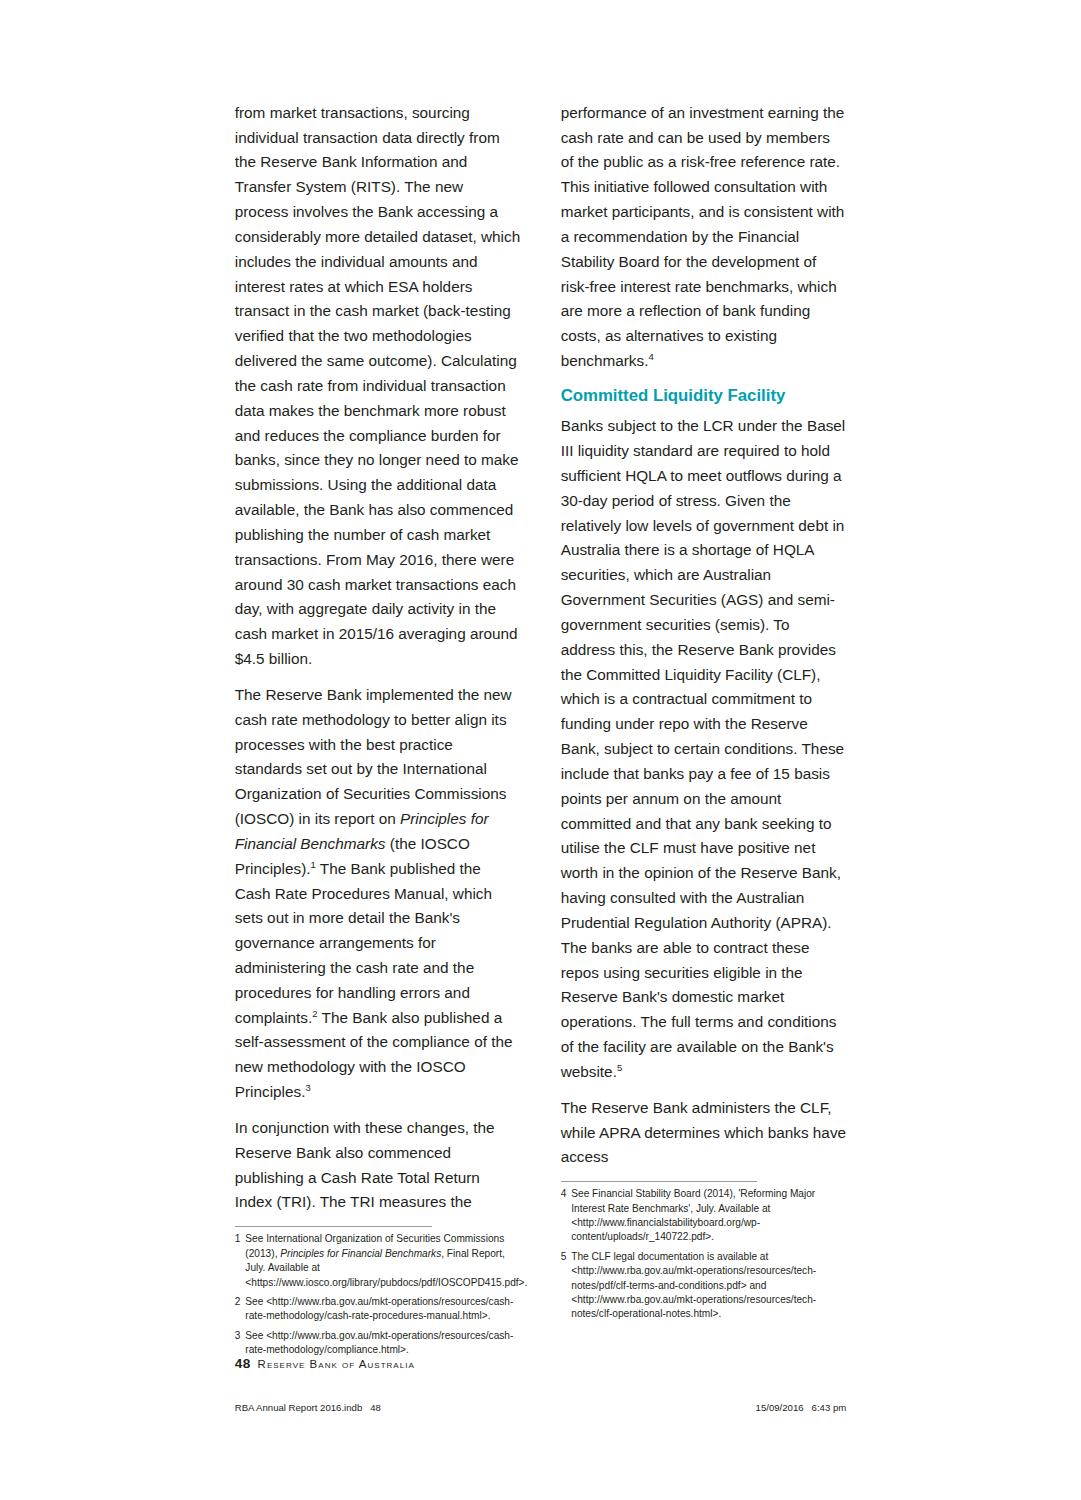from market transactions, sourcing individual transaction data directly from the Reserve Bank Information and Transfer System (RITS). The new process involves the Bank accessing a considerably more detailed dataset, which includes the individual amounts and interest rates at which ESA holders transact in the cash market (back-testing verified that the two methodologies delivered the same outcome). Calculating the cash rate from individual transaction data makes the benchmark more robust and reduces the compliance burden for banks, since they no longer need to make submissions. Using the additional data available, the Bank has also commenced publishing the number of cash market transactions. From May 2016, there were around 30 cash market transactions each day, with aggregate daily activity in the cash market in 2015/16 averaging around $4.5 billion.
The Reserve Bank implemented the new cash rate methodology to better align its processes with the best practice standards set out by the International Organization of Securities Commissions (IOSCO) in its report on Principles for Financial Benchmarks (the IOSCO Principles).1 The Bank published the Cash Rate Procedures Manual, which sets out in more detail the Bank's governance arrangements for administering the cash rate and the procedures for handling errors and complaints.2 The Bank also published a self-assessment of the compliance of the new methodology with the IOSCO Principles.3
In conjunction with these changes, the Reserve Bank also commenced publishing a Cash Rate Total Return Index (TRI). The TRI measures the
1 See International Organization of Securities Commissions (2013), Principles for Financial Benchmarks, Final Report, July. Available at <https://www.iosco.org/library/pubdocs/pdf/IOSCOPD415.pdf>.
2 See <http://www.rba.gov.au/mkt-operations/resources/cash-rate-methodology/cash-rate-procedures-manual.html>.
3 See <http://www.rba.gov.au/mkt-operations/resources/cash-rate-methodology/compliance.html>.
performance of an investment earning the cash rate and can be used by members of the public as a risk-free reference rate. This initiative followed consultation with market participants, and is consistent with a recommendation by the Financial Stability Board for the development of risk-free interest rate benchmarks, which are more a reflection of bank funding costs, as alternatives to existing benchmarks.4
Committed Liquidity Facility
Banks subject to the LCR under the Basel III liquidity standard are required to hold sufficient HQLA to meet outflows during a 30-day period of stress. Given the relatively low levels of government debt in Australia there is a shortage of HQLA securities, which are Australian Government Securities (AGS) and semi-government securities (semis). To address this, the Reserve Bank provides the Committed Liquidity Facility (CLF), which is a contractual commitment to funding under repo with the Reserve Bank, subject to certain conditions. These include that banks pay a fee of 15 basis points per annum on the amount committed and that any bank seeking to utilise the CLF must have positive net worth in the opinion of the Reserve Bank, having consulted with the Australian Prudential Regulation Authority (APRA). The banks are able to contract these repos using securities eligible in the Reserve Bank's domestic market operations. The full terms and conditions of the facility are available on the Bank's website.5
The Reserve Bank administers the CLF, while APRA determines which banks have access
4 See Financial Stability Board (2014), 'Reforming Major Interest Rate Benchmarks', July. Available at <http://www.financialstabilityboard.org/wp-content/uploads/r_140722.pdf>.
5 The CLF legal documentation is available at <http://www.rba.gov.au/mkt-operations/resources/tech-notes/pdf/clf-terms-and-conditions.pdf> and <http://www.rba.gov.au/mkt-operations/resources/tech-notes/clf-operational-notes.html>.
48 Reserve Bank of Australia
RBA Annual Report 2016.indb 48 15/09/2016 6:43 pm